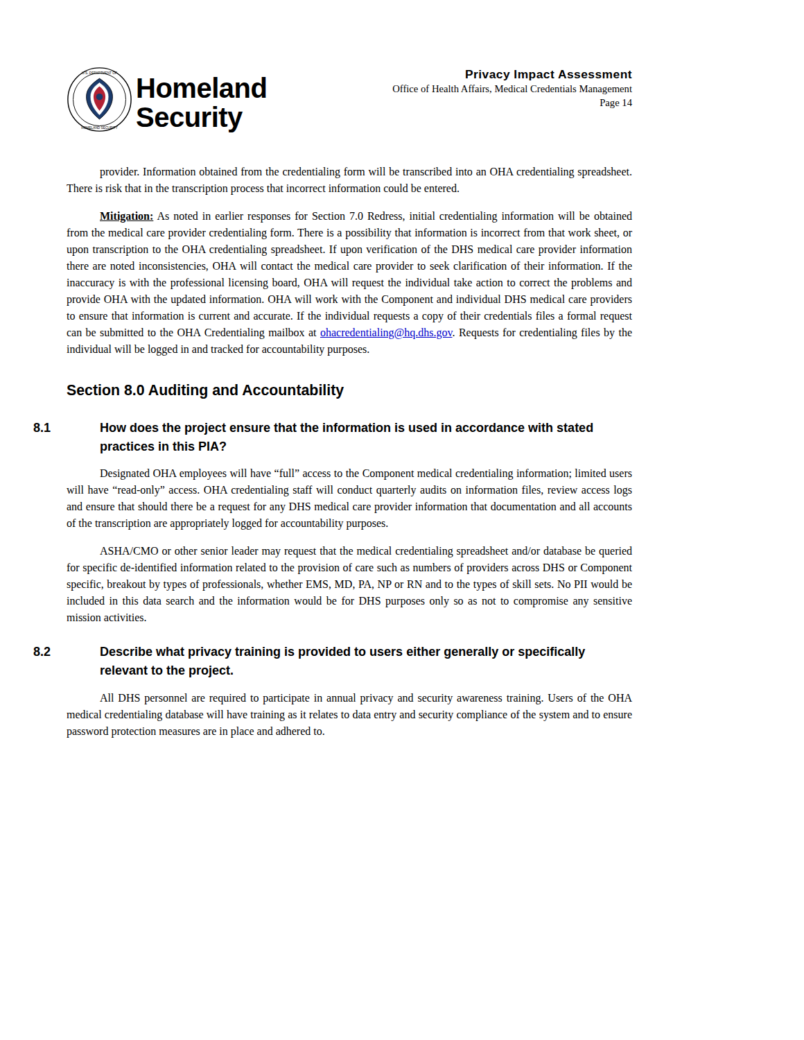U.S. DEPARTMENT OF HOMELAND SECURITY
Homeland
Security
Privacy Impact Assessment
Office of Health Affairs, Medical Credentials Management
Page 14
provider. Information obtained from the credentialing form will be transcribed into an OHA credentialing spreadsheet. There is risk that in the transcription process that incorrect information could be entered.
Mitigation: As noted in earlier responses for Section 7.0 Redress, initial credentialing information will be obtained from the medical care provider credentialing form. There is a possibility that information is incorrect from that work sheet, or upon transcription to the OHA credentialing spreadsheet. If upon verification of the DHS medical care provider information there are noted inconsistencies, OHA will contact the medical care provider to seek clarification of their information. If the inaccuracy is with the professional licensing board, OHA will request the individual take action to correct the problems and provide OHA with the updated information. OHA will work with the Component and individual DHS medical care providers to ensure that information is current and accurate. If the individual requests a copy of their credentials files a formal request can be submitted to the OHA Credentialing mailbox at ohacredentialing@hq.dhs.gov. Requests for credentialing files by the individual will be logged in and tracked for accountability purposes.
Section 8.0 Auditing and Accountability
8.1 How does the project ensure that the information is used in accordance with stated practices in this PIA?
Designated OHA employees will have “full” access to the Component medical credentialing information; limited users will have “read-only” access. OHA credentialing staff will conduct quarterly audits on information files, review access logs and ensure that should there be a request for any DHS medical care provider information that documentation and all accounts of the transcription are appropriately logged for accountability purposes.
ASHA/CMO or other senior leader may request that the medical credentialing spreadsheet and/or database be queried for specific de-identified information related to the provision of care such as numbers of providers across DHS or Component specific, breakout by types of professionals, whether EMS, MD, PA, NP or RN and to the types of skill sets. No PII would be included in this data search and the information would be for DHS purposes only so as not to compromise any sensitive mission activities.
8.2 Describe what privacy training is provided to users either generally or specifically relevant to the project.
All DHS personnel are required to participate in annual privacy and security awareness training. Users of the OHA medical credentialing database will have training as it relates to data entry and security compliance of the system and to ensure password protection measures are in place and adhered to.